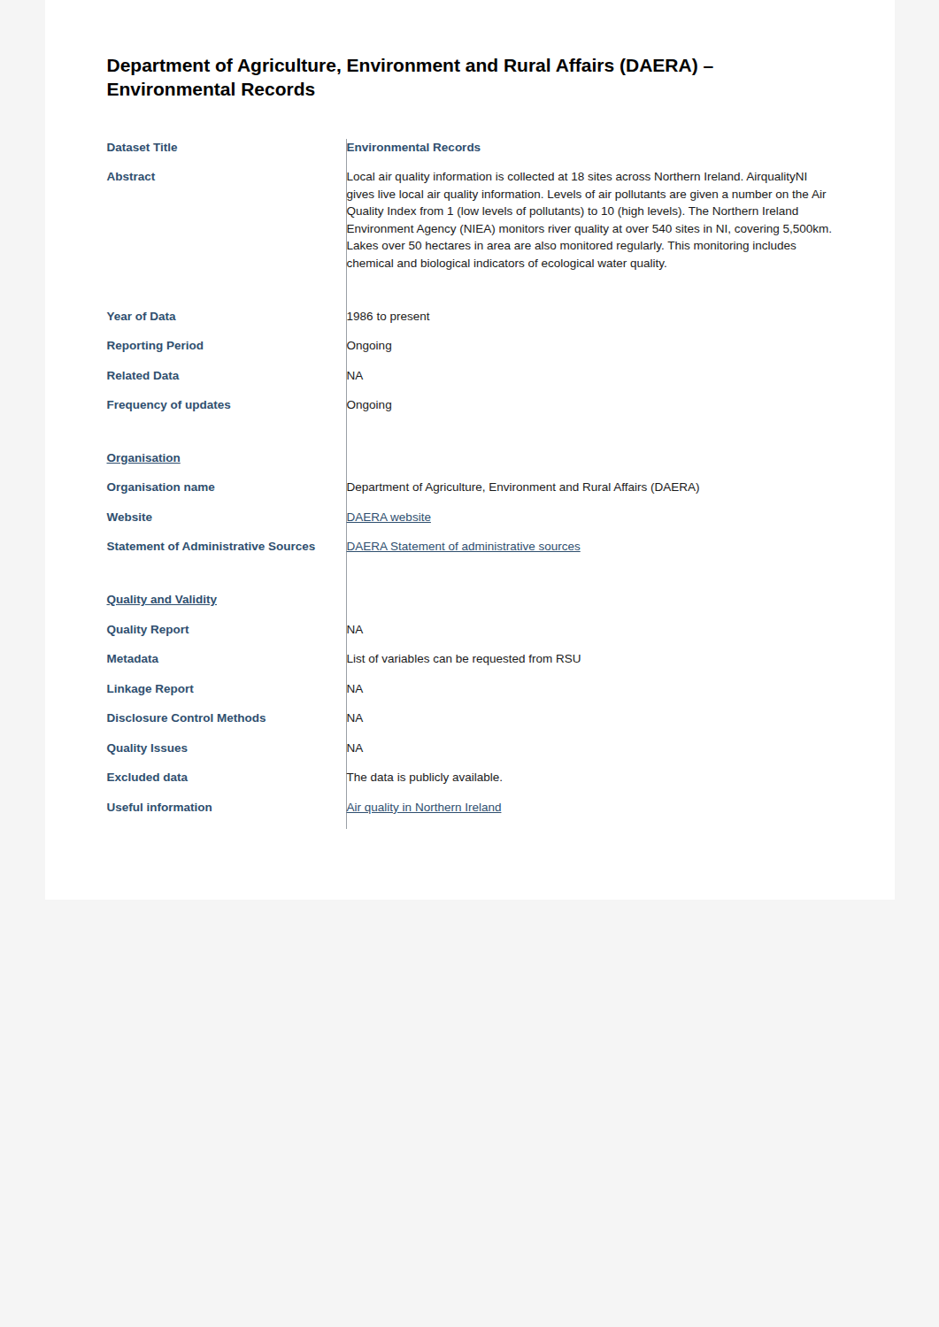Department of Agriculture, Environment and Rural Affairs (DAERA) – Environmental Records
| Dataset Title | Environmental Records |
| Abstract | Local air quality information is collected at 18 sites across Northern Ireland. AirqualityNI gives live local air quality information. Levels of air pollutants are given a number on the Air Quality Index from 1 (low levels of pollutants) to 10 (high levels). The Northern Ireland Environment Agency (NIEA) monitors river quality at over 540 sites in NI, covering 5,500km. Lakes over 50 hectares in area are also monitored regularly. This monitoring includes chemical and biological indicators of ecological water quality. |
| Year of Data | 1986 to present |
| Reporting Period | Ongoing |
| Related Data | NA |
| Frequency of updates | Ongoing |
| Organisation | |
| Organisation name | Department of Agriculture, Environment and Rural Affairs (DAERA) |
| Website | DAERA website |
| Statement of Administrative Sources | DAERA Statement of administrative sources |
| Quality and Validity | |
| Quality Report | NA |
| Metadata | List of variables can be requested from RSU |
| Linkage Report | NA |
| Disclosure Control Methods | NA |
| Quality Issues | NA |
| Excluded data | The data is publicly available. |
| Useful information | Air quality in Northern Ireland |